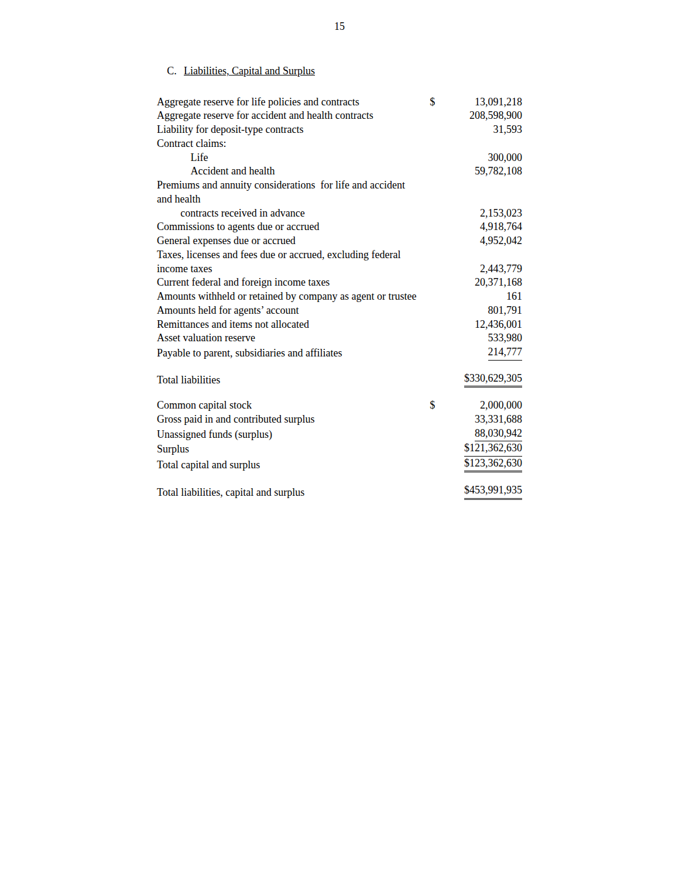15
C. Liabilities, Capital and Surplus
| Aggregate reserve for life policies and contracts | $ | 13,091,218 |
| Aggregate reserve for accident and health contracts | | 208,598,900 |
| Liability for deposit-type contracts | | 31,593 |
| Contract claims: | | |
| Life | | 300,000 |
| Accident and health | | 59,782,108 |
| Premiums and annuity considerations for life and accident and health | | |
| contracts received in advance | | 2,153,023 |
| Commissions to agents due or accrued | | 4,918,764 |
| General expenses due or accrued | | 4,952,042 |
| Taxes, licenses and fees due or accrued, excluding federal income taxes | | 2,443,779 |
| Current federal and foreign income taxes | | 20,371,168 |
| Amounts withheld or retained by company as agent or trustee | | 161 |
| Amounts held for agents’ account | | 801,791 |
| Remittances and items not allocated | | 12,436,001 |
| Asset valuation reserve | | 533,980 |
| Payable to parent, subsidiaries and affiliates | | 214,777 |
| Total liabilities | | $330,629,305 |
| Common capital stock | $ | 2,000,000 |
| Gross paid in and contributed surplus | | 33,331,688 |
| Unassigned funds (surplus) | | 88,030,942 |
| Surplus | | $121,362,630 |
| Total capital and surplus | | $123,362,630 |
| Total liabilities, capital and surplus | | $453,991,935 |